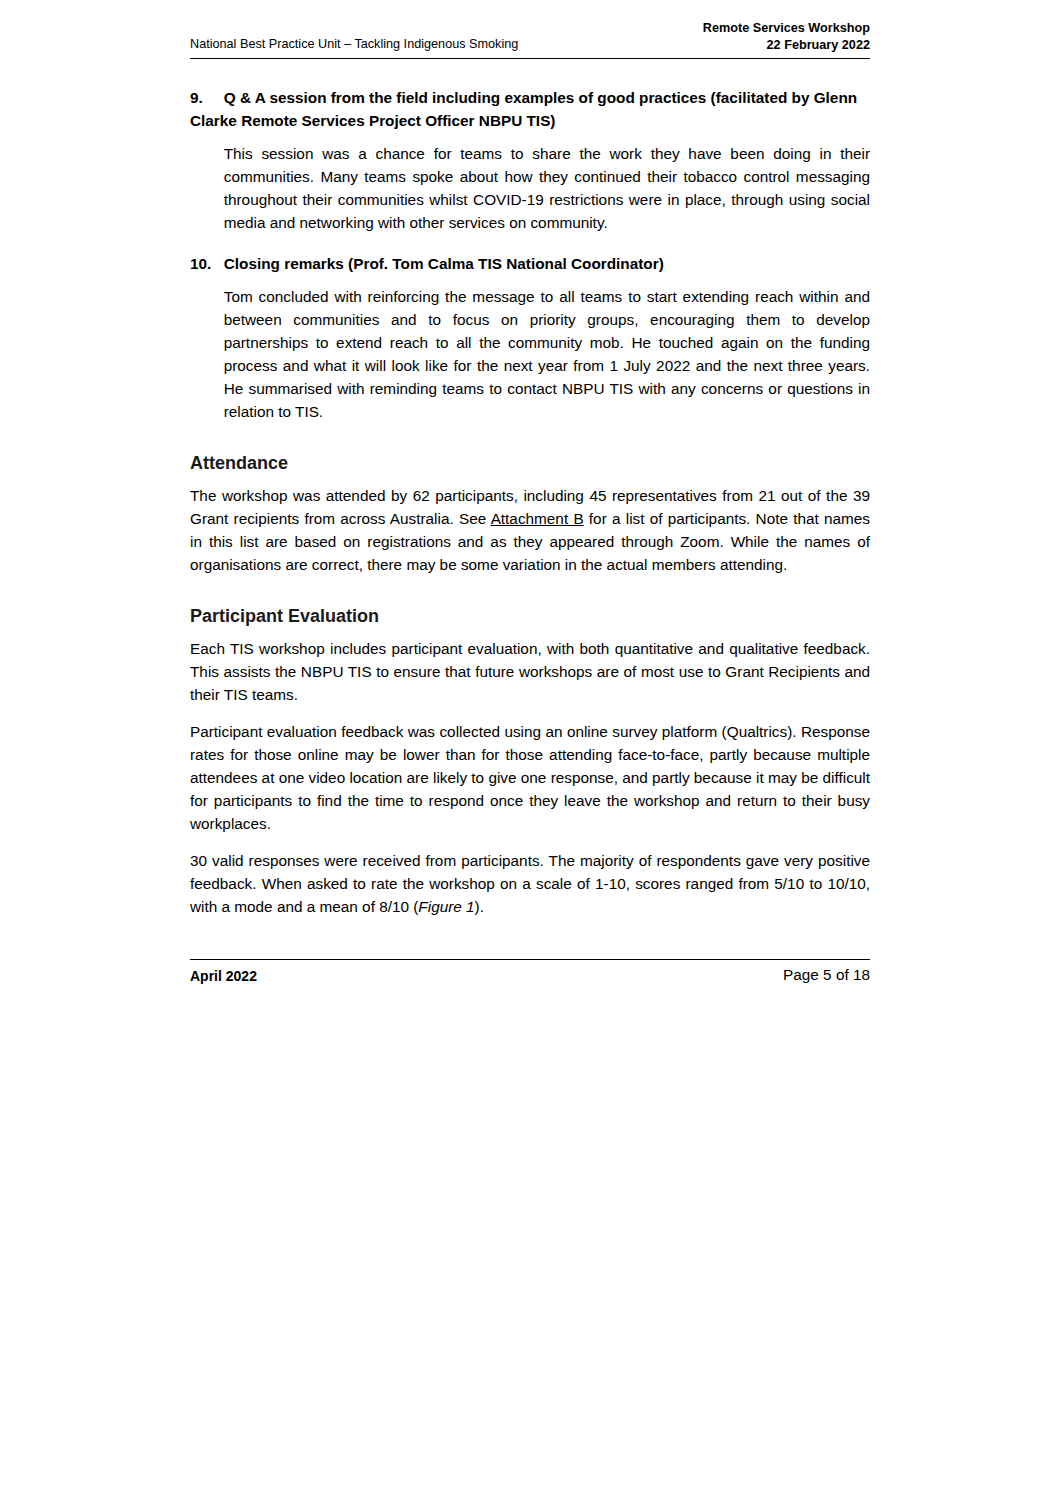National Best Practice Unit – Tackling Indigenous Smoking
Remote Services Workshop
22 February 2022
9. Q & A session from the field including examples of good practices (facilitated by Glenn Clarke Remote Services Project Officer NBPU TIS)
This session was a chance for teams to share the work they have been doing in their communities. Many teams spoke about how they continued their tobacco control messaging throughout their communities whilst COVID-19 restrictions were in place, through using social media and networking with other services on community.
10. Closing remarks (Prof. Tom Calma TIS National Coordinator)
Tom concluded with reinforcing the message to all teams to start extending reach within and between communities and to focus on priority groups, encouraging them to develop partnerships to extend reach to all the community mob. He touched again on the funding process and what it will look like for the next year from 1 July 2022 and the next three years. He summarised with reminding teams to contact NBPU TIS with any concerns or questions in relation to TIS.
Attendance
The workshop was attended by 62 participants, including 45 representatives from 21 out of the 39 Grant recipients from across Australia. See Attachment B for a list of participants. Note that names in this list are based on registrations and as they appeared through Zoom. While the names of organisations are correct, there may be some variation in the actual members attending.
Participant Evaluation
Each TIS workshop includes participant evaluation, with both quantitative and qualitative feedback. This assists the NBPU TIS to ensure that future workshops are of most use to Grant Recipients and their TIS teams.
Participant evaluation feedback was collected using an online survey platform (Qualtrics). Response rates for those online may be lower than for those attending face-to-face, partly because multiple attendees at one video location are likely to give one response, and partly because it may be difficult for participants to find the time to respond once they leave the workshop and return to their busy workplaces.
30 valid responses were received from participants. The majority of respondents gave very positive feedback. When asked to rate the workshop on a scale of 1-10, scores ranged from 5/10 to 10/10, with a mode and a mean of 8/10 (Figure 1).
April 2022
Page 5 of 18